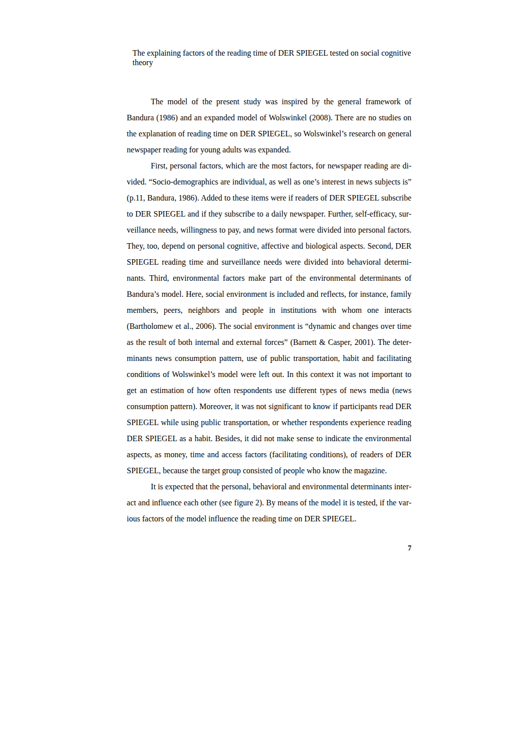The explaining factors of the reading time of DER SPIEGEL tested on social cognitive theory
The model of the present study was inspired by the general framework of Bandura (1986) and an expanded model of Wolswinkel (2008). There are no studies on the explanation of reading time on DER SPIEGEL, so Wolswinkel’s research on general newspaper reading for young adults was expanded.
First, personal factors, which are the most factors, for newspaper reading are divided. “Socio-demographics are individual, as well as one’s interest in news subjects is” (p.11, Bandura, 1986). Added to these items were if readers of DER SPIEGEL subscribe to DER SPIEGEL and if they subscribe to a daily newspaper. Further, self-efficacy, surveillance needs, willingness to pay, and news format were divided into personal factors. They, too, depend on personal cognitive, affective and biological aspects. Second, DER SPIEGEL reading time and surveillance needs were divided into behavioral determinants. Third, environmental factors make part of the environmental determinants of Bandura’s model. Here, social environment is included and reflects, for instance, family members, peers, neighbors and people in institutions with whom one interacts (Bartholomew et al., 2006). The social environment is “dynamic and changes over time as the result of both internal and external forces” (Barnett & Casper, 2001). The determinants news consumption pattern, use of public transportation, habit and facilitating conditions of Wolswinkel’s model were left out. In this context it was not important to get an estimation of how often respondents use different types of news media (news consumption pattern). Moreover, it was not significant to know if participants read DER SPIEGEL while using public transportation, or whether respondents experience reading DER SPIEGEL as a habit. Besides, it did not make sense to indicate the environmental aspects, as money, time and access factors (facilitating conditions), of readers of DER SPIEGEL, because the target group consisted of people who know the magazine.
It is expected that the personal, behavioral and environmental determinants interact and influence each other (see figure 2). By means of the model it is tested, if the various factors of the model influence the reading time on DER SPIEGEL.
7